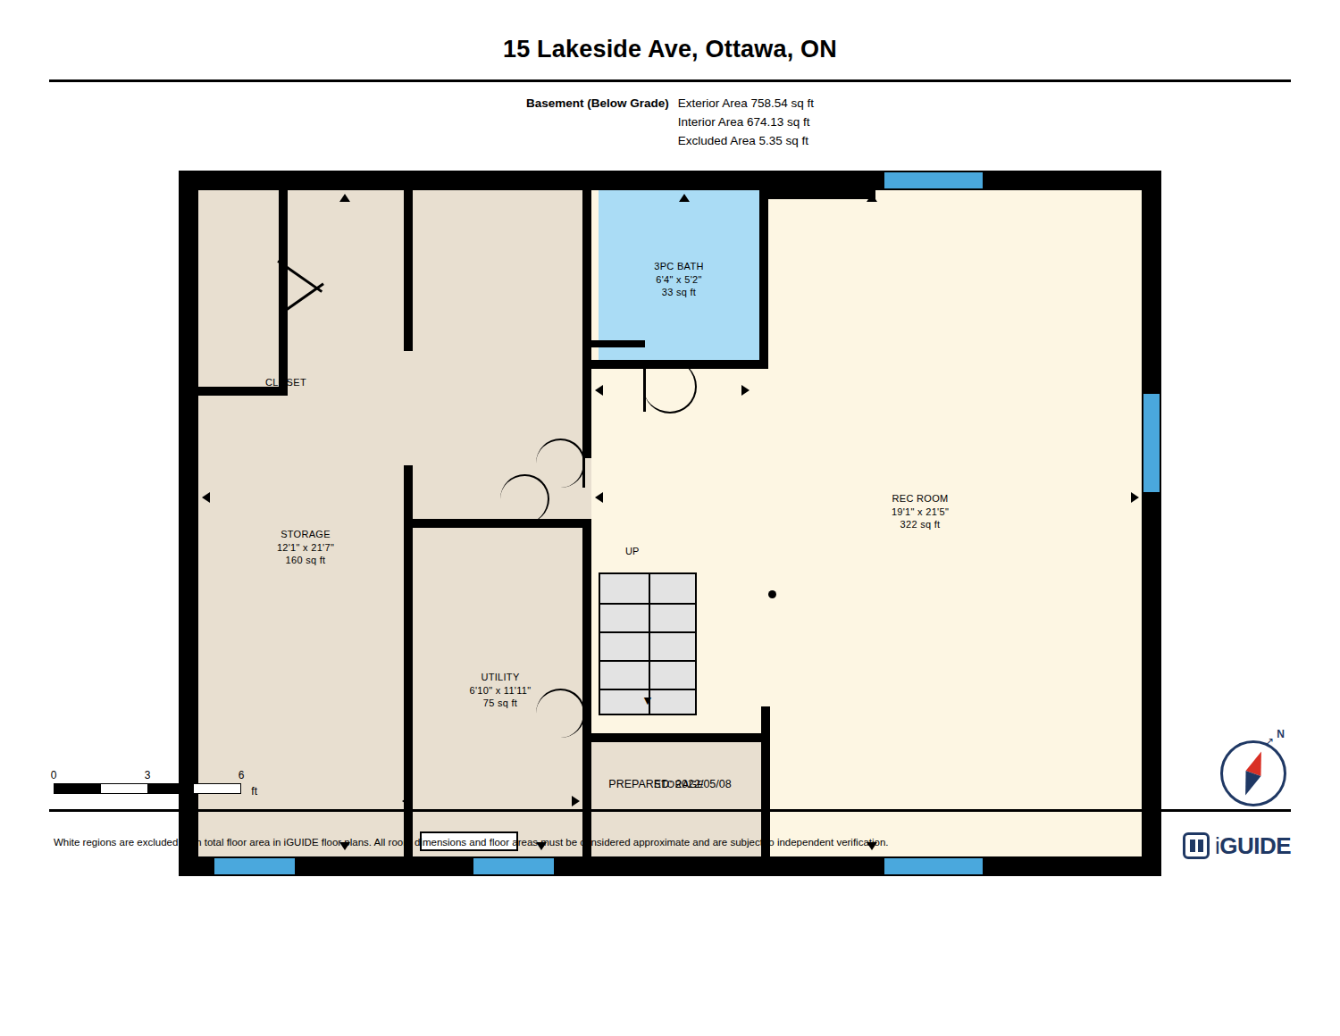15 Lakeside Ave, Ottawa, ON
Basement (Below Grade)
Exterior Area 758.54 sq ft
Interior Area 674.13 sq ft
Excluded Area 5.35 sq ft
UP
▼
CLOSET
STORAGE
12'1" x 21'7"
160 sq ft
UTILITY
6'10" x 11'11"
75 sq ft
3PC BATH
6'4" x 5'2"
33 sq ft
STORAGE
REC ROOM
19'1" x 21'5"
322 sq ft
0 3 6
ft
PREPARED: 2022/05/08
↗
N
White regions are excluded from total floor area in iGUIDE floor plans. All room dimensions and floor areas must be considered approximate and are subject to independent verification.
i GUIDE